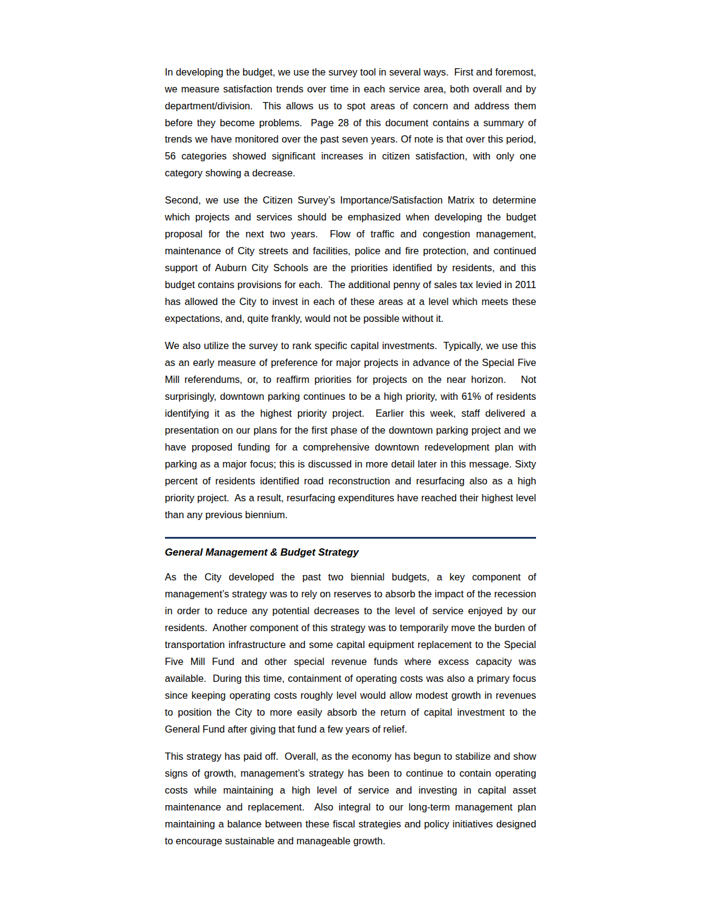In developing the budget, we use the survey tool in several ways. First and foremost, we measure satisfaction trends over time in each service area, both overall and by department/division. This allows us to spot areas of concern and address them before they become problems. Page 28 of this document contains a summary of trends we have monitored over the past seven years. Of note is that over this period, 56 categories showed significant increases in citizen satisfaction, with only one category showing a decrease.
Second, we use the Citizen Survey’s Importance/Satisfaction Matrix to determine which projects and services should be emphasized when developing the budget proposal for the next two years. Flow of traffic and congestion management, maintenance of City streets and facilities, police and fire protection, and continued support of Auburn City Schools are the priorities identified by residents, and this budget contains provisions for each. The additional penny of sales tax levied in 2011 has allowed the City to invest in each of these areas at a level which meets these expectations, and, quite frankly, would not be possible without it.
We also utilize the survey to rank specific capital investments. Typically, we use this as an early measure of preference for major projects in advance of the Special Five Mill referendums, or, to reaffirm priorities for projects on the near horizon. Not surprisingly, downtown parking continues to be a high priority, with 61% of residents identifying it as the highest priority project. Earlier this week, staff delivered a presentation on our plans for the first phase of the downtown parking project and we have proposed funding for a comprehensive downtown redevelopment plan with parking as a major focus; this is discussed in more detail later in this message. Sixty percent of residents identified road reconstruction and resurfacing also as a high priority project. As a result, resurfacing expenditures have reached their highest level than any previous biennium.
General Management & Budget Strategy
As the City developed the past two biennial budgets, a key component of management’s strategy was to rely on reserves to absorb the impact of the recession in order to reduce any potential decreases to the level of service enjoyed by our residents. Another component of this strategy was to temporarily move the burden of transportation infrastructure and some capital equipment replacement to the Special Five Mill Fund and other special revenue funds where excess capacity was available. During this time, containment of operating costs was also a primary focus since keeping operating costs roughly level would allow modest growth in revenues to position the City to more easily absorb the return of capital investment to the General Fund after giving that fund a few years of relief.
This strategy has paid off. Overall, as the economy has begun to stabilize and show signs of growth, management’s strategy has been to continue to contain operating costs while maintaining a high level of service and investing in capital asset maintenance and replacement. Also integral to our long-term management plan maintaining a balance between these fiscal strategies and policy initiatives designed to encourage sustainable and manageable growth.